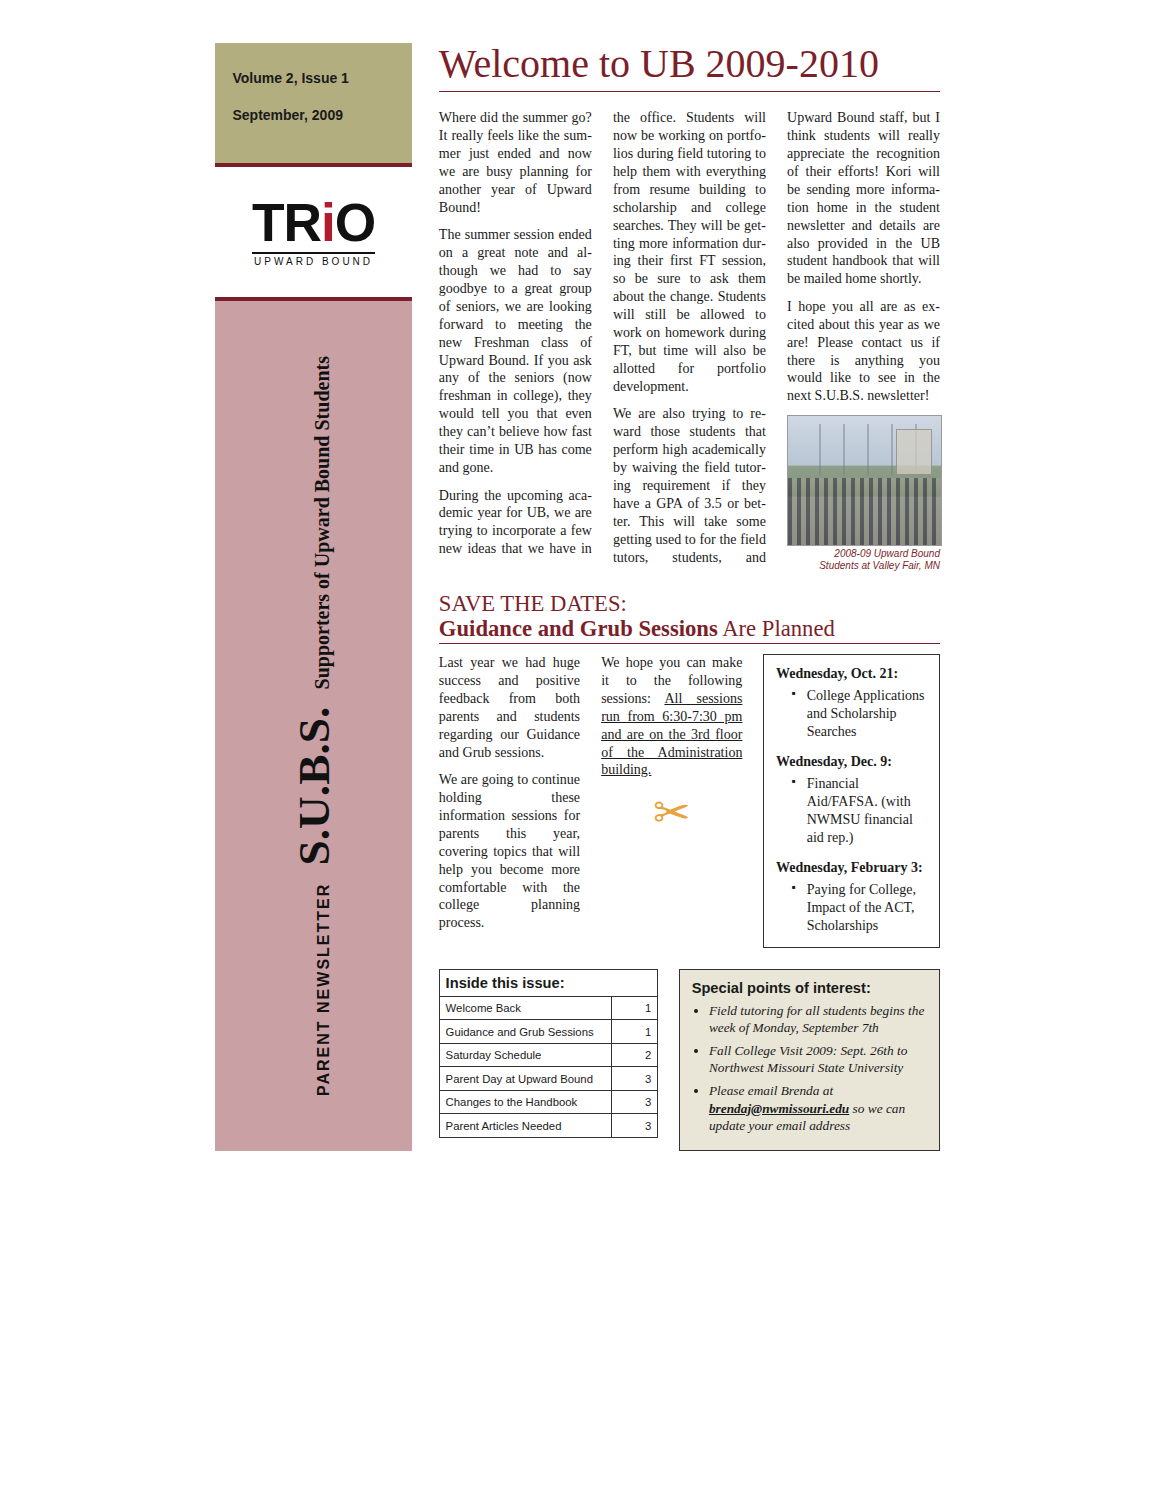Volume 2, Issue 1
September, 2009
TRi O
UPWARD BOUND
PARENT NEWSLETTER S.U.B.S. Supporters of Upward Bound Students
Welcome to UB 2009-2010
Where did the summer go? It really feels like the summer just ended and now we are busy planning for another year of Upward Bound!
The summer session ended on a great note and although we had to say goodbye to a great group of seniors, we are looking forward to meeting the new Freshman class of Upward Bound. If you ask any of the seniors (now freshman in college), they would tell you that even they can’t believe how fast their time in UB has come and gone.
During the upcoming academic year for UB, we are trying to incorporate a few new ideas that we have in the office. Students will now be working on portfolios during field tutoring to help them with everything from resume building to scholarship and college searches. They will be getting more information during their first FT session, so be sure to ask them about the change. Students will still be allowed to work on homework during FT, but time will also be allotted for portfolio development.
We are also trying to reward those students that perform high academically by waiving the field tutoring requirement if they have a GPA of 3.5 or better. This will take some getting used to for the field tutors, students, and Upward Bound staff, but I think students will really appreciate the recognition of their efforts! Kori will be sending more information home in the student newsletter and details are also provided in the UB student handbook that will be mailed home shortly.
I hope you all are as excited about this year as we are! Please contact us if there is anything you would like to see in the next S.U.B.S. newsletter!
2008-09 Upward Bound
Students at Valley Fair, MN
SAVE THE DATES:
Guidance and Grub Sessions Are Planned
Last year we had huge success and positive feedback from both parents and students regarding our Guidance and Grub sessions.
We are going to continue holding these information sessions for parents this year, covering topics that will help you become more comfortable with the college planning process.
We hope you can make it to the following sessions: All sessions run from 6:30-7:30 pm and are on the 3rd floor of the Administration building.
✂
Wednesday, Oct. 21:
College Applications and Scholarship Searches
Wednesday, Dec. 9:
Financial Aid/FAFSA. (with NWMSU financial aid rep.)
Wednesday, February 3:
Paying for College, Impact of the ACT, Scholarships
Inside this issue:
| Welcome Back | 1 |
| Guidance and Grub Sessions | 1 |
| Saturday Schedule | 2 |
| Parent Day at Upward Bound | 3 |
| Changes to the Handbook | 3 |
| Parent Articles Needed | 3 |
Special points of interest:
Field tutoring for all students begins the week of Monday, September 7th
Fall College Visit 2009: Sept. 26th to Northwest Missouri State University
Please email Brenda at brendaj@nwmissouri.edu so we can update your email address